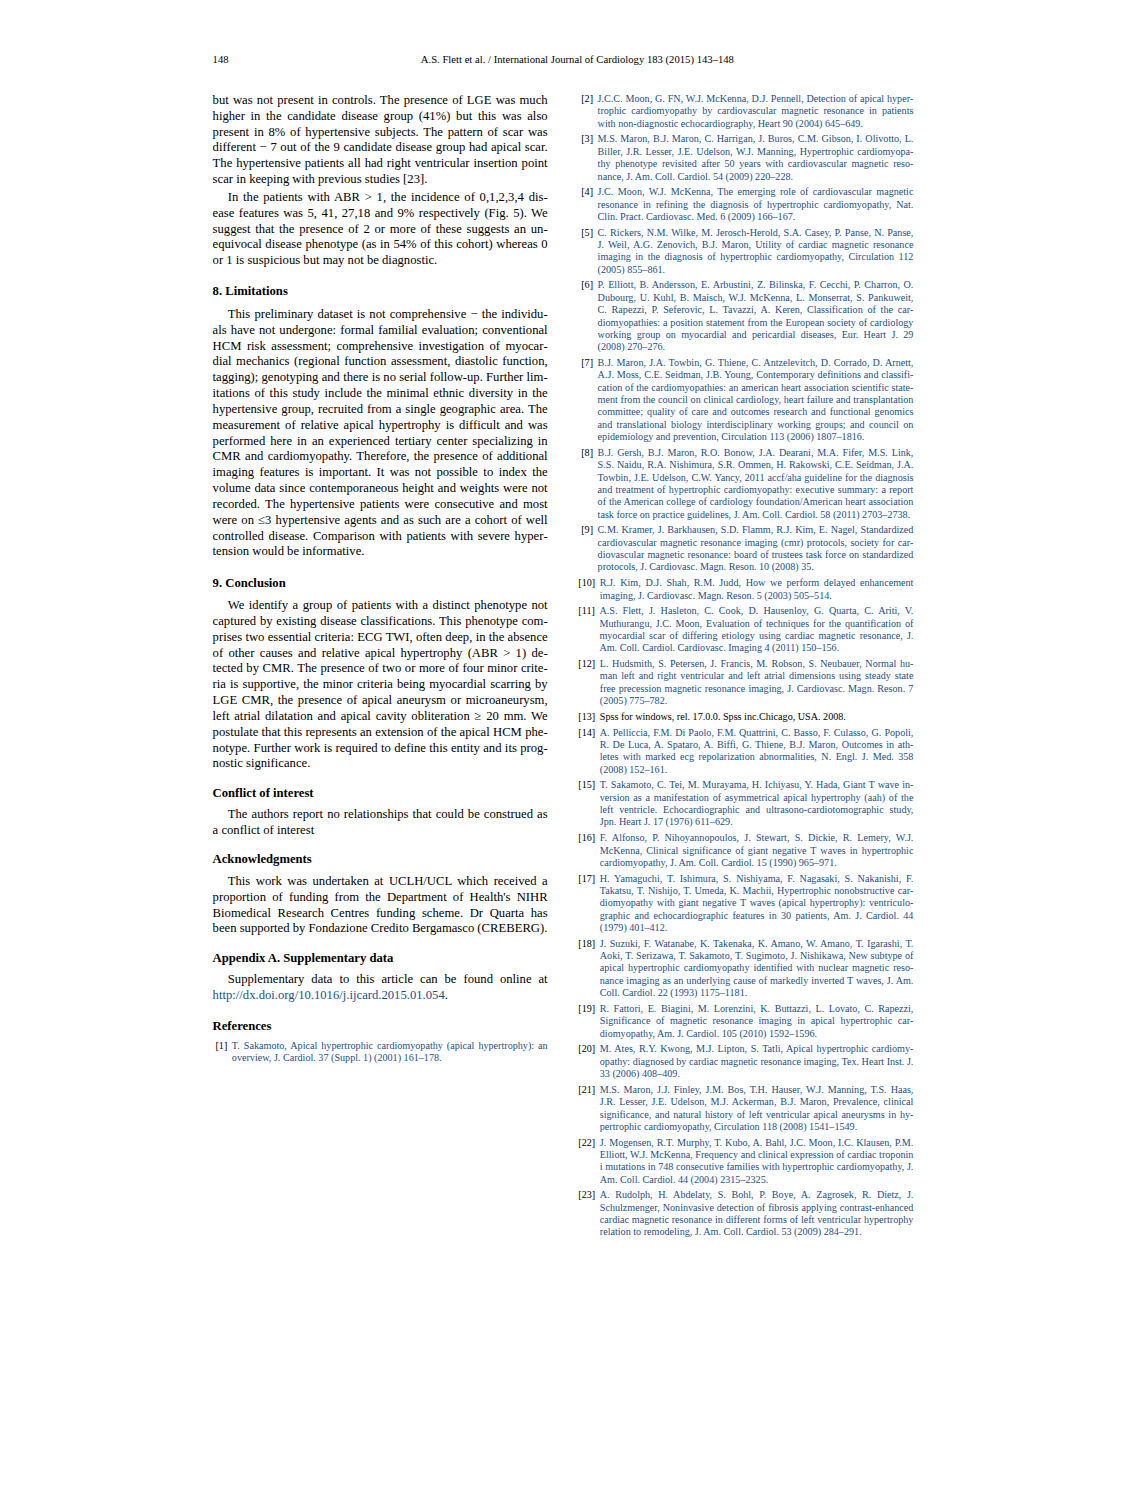148 A.S. Flett et al. / International Journal of Cardiology 183 (2015) 143–148
but was not present in controls. The presence of LGE was much higher in the candidate disease group (41%) but this was also present in 8% of hypertensive subjects. The pattern of scar was different − 7 out of the 9 candidate disease group had apical scar. The hypertensive patients all had right ventricular insertion point scar in keeping with previous studies [23].
In the patients with ABR > 1, the incidence of 0,1,2,3,4 disease features was 5, 41, 27,18 and 9% respectively (Fig. 5). We suggest that the presence of 2 or more of these suggests an unequivocal disease phenotype (as in 54% of this cohort) whereas 0 or 1 is suspicious but may not be diagnostic.
8. Limitations
This preliminary dataset is not comprehensive − the individuals have not undergone: formal familial evaluation; conventional HCM risk assessment; comprehensive investigation of myocardial mechanics (regional function assessment, diastolic function, tagging); genotyping and there is no serial follow-up. Further limitations of this study include the minimal ethnic diversity in the hypertensive group, recruited from a single geographic area. The measurement of relative apical hypertrophy is difficult and was performed here in an experienced tertiary center specializing in CMR and cardiomyopathy. Therefore, the presence of additional imaging features is important. It was not possible to index the volume data since contemporaneous height and weights were not recorded. The hypertensive patients were consecutive and most were on ≤3 hypertensive agents and as such are a cohort of well controlled disease. Comparison with patients with severe hypertension would be informative.
9. Conclusion
We identify a group of patients with a distinct phenotype not captured by existing disease classifications. This phenotype comprises two essential criteria: ECG TWI, often deep, in the absence of other causes and relative apical hypertrophy (ABR > 1) detected by CMR. The presence of two or more of four minor criteria is supportive, the minor criteria being myocardial scarring by LGE CMR, the presence of apical aneurysm or microaneurysm, left atrial dilatation and apical cavity obliteration ≥ 20 mm. We postulate that this represents an extension of the apical HCM phenotype. Further work is required to define this entity and its prognostic significance.
Conflict of interest
The authors report no relationships that could be construed as a conflict of interest
Acknowledgments
This work was undertaken at UCLH/UCL which received a proportion of funding from the Department of Health's NIHR Biomedical Research Centres funding scheme. Dr Quarta has been supported by Fondazione Credito Bergamasco (CREBERG).
Appendix A. Supplementary data
Supplementary data to this article can be found online at http://dx.doi.org/10.1016/j.ijcard.2015.01.054.
References
[1] T. Sakamoto, Apical hypertrophic cardiomyopathy (apical hypertrophy): an overview, J. Cardiol. 37 (Suppl. 1) (2001) 161–178.
[2] J.C.C. Moon, G. FN, W.J. McKenna, D.J. Pennell, Detection of apical hypertrophic cardiomyopathy by cardiovascular magnetic resonance in patients with non-diagnostic echocardiography, Heart 90 (2004) 645–649.
[3] M.S. Maron, B.J. Maron, C. Harrigan, J. Buros, C.M. Gibson, I. Olivotto, L. Biller, J.R. Lesser, J.E. Udelson, W.J. Manning, Hypertrophic cardiomyopathy phenotype revisited after 50 years with cardiovascular magnetic resonance, J. Am. Coll. Cardiol. 54 (2009) 220–228.
[4] J.C. Moon, W.J. McKenna, The emerging role of cardiovascular magnetic resonance in refining the diagnosis of hypertrophic cardiomyopathy, Nat. Clin. Pract. Cardiovasc. Med. 6 (2009) 166–167.
[5] C. Rickers, N.M. Wilke, M. Jerosch-Herold, S.A. Casey, P. Panse, N. Panse, J. Weil, A.G. Zenovich, B.J. Maron, Utility of cardiac magnetic resonance imaging in the diagnosis of hypertrophic cardiomyopathy, Circulation 112 (2005) 855–861.
[6] P. Elliott, B. Andersson, E. Arbustini, Z. Bilinska, F. Cecchi, P. Charron, O. Dubourg, U. Kuhl, B. Maisch, W.J. McKenna, L. Monserrat, S. Pankuweit, C. Rapezzi, P. Seferovic, L. Tavazzi, A. Keren, Classification of the cardiomyopathies: a position statement from the European society of cardiology working group on myocardial and pericardial diseases, Eur. Heart J. 29 (2008) 270–276.
[7] B.J. Maron, J.A. Towbin, G. Thiene, C. Antzelevitch, D. Corrado, D. Arnett, A.J. Moss, C.E. Seidman, J.B. Young, Contemporary definitions and classification of the cardiomyopathies: an american heart association scientific statement from the council on clinical cardiology, heart failure and transplantation committee; quality of care and outcomes research and functional genomics and translational biology interdisciplinary working groups; and council on epidemiology and prevention, Circulation 113 (2006) 1807–1816.
[8] B.J. Gersh, B.J. Maron, R.O. Bonow, J.A. Dearani, M.A. Fifer, M.S. Link, S.S. Naidu, R.A. Nishimura, S.R. Ommen, H. Rakowski, C.E. Seidman, J.A. Towbin, J.E. Udelson, C.W. Yancy, 2011 accf/aha guideline for the diagnosis and treatment of hypertrophic cardiomyopathy: executive summary: a report of the American college of cardiology foundation/American heart association task force on practice guidelines, J. Am. Coll. Cardiol. 58 (2011) 2703–2738.
[9] C.M. Kramer, J. Barkhausen, S.D. Flamm, R.J. Kim, E. Nagel, Standardized cardiovascular magnetic resonance imaging (cmr) protocols, society for cardiovascular magnetic resonance: board of trustees task force on standardized protocols, J. Cardiovasc. Magn. Reson. 10 (2008) 35.
[10] R.J. Kim, D.J. Shah, R.M. Judd, How we perform delayed enhancement imaging, J. Cardiovasc. Magn. Reson. 5 (2003) 505–514.
[11] A.S. Flett, J. Hasleton, C. Cook, D. Hausenloy, G. Quarta, C. Ariti, V. Muthurangu, J.C. Moon, Evaluation of techniques for the quantification of myocardial scar of differing etiology using cardiac magnetic resonance, J. Am. Coll. Cardiol. Cardiovasc. Imaging 4 (2011) 150–156.
[12] L. Hudsmith, S. Petersen, J. Francis, M. Robson, S. Neubauer, Normal human left and right ventricular and left atrial dimensions using steady state free precession magnetic resonance imaging, J. Cardiovasc. Magn. Reson. 7 (2005) 775–782.
[13] Spss for windows, rel. 17.0.0. Spss inc.Chicago, USA. 2008.
[14] A. Pelliccia, F.M. Di Paolo, F.M. Quattrini, C. Basso, F. Culasso, G. Popoli, R. De Luca, A. Spataro, A. Biffi, G. Thiene, B.J. Maron, Outcomes in athletes with marked ecg repolarization abnormalities, N. Engl. J. Med. 358 (2008) 152–161.
[15] T. Sakamoto, C. Tei, M. Murayama, H. Ichiyasu, Y. Hada, Giant T wave inversion as a manifestation of asymmetrical apical hypertrophy (aah) of the left ventricle. Echocardiographic and ultrasono-cardiotomographic study, Jpn. Heart J. 17 (1976) 611–629.
[16] F. Alfonso, P. Nihoyannopoulos, J. Stewart, S. Dickie, R. Lemery, W.J. McKenna, Clinical significance of giant negative T waves in hypertrophic cardiomyopathy, J. Am. Coll. Cardiol. 15 (1990) 965–971.
[17] H. Yamaguchi, T. Ishimura, S. Nishiyama, F. Nagasaki, S. Nakanishi, F. Takatsu, T. Nishijo, T. Umeda, K. Machii, Hypertrophic nonobstructive cardiomyopathy with giant negative T waves (apical hypertrophy): ventriculographic and echocardiographic features in 30 patients, Am. J. Cardiol. 44 (1979) 401–412.
[18] J. Suzuki, F. Watanabe, K. Takenaka, K. Amano, W. Amano, T. Igarashi, T. Aoki, T. Serizawa, T. Sakamoto, T. Sugimoto, J. Nishikawa, New subtype of apical hypertrophic cardiomyopathy identified with nuclear magnetic resonance imaging as an underlying cause of markedly inverted T waves, J. Am. Coll. Cardiol. 22 (1993) 1175–1181.
[19] R. Fattori, E. Biagini, M. Lorenzini, K. Buttazzi, L. Lovato, C. Rapezzi, Significance of magnetic resonance imaging in apical hypertrophic cardiomyopathy, Am. J. Cardiol. 105 (2010) 1592–1596.
[20] M. Ates, R.Y. Kwong, M.J. Lipton, S. Tatli, Apical hypertrophic cardiomyopathy: diagnosed by cardiac magnetic resonance imaging, Tex. Heart Inst. J. 33 (2006) 408–409.
[21] M.S. Maron, J.J. Finley, J.M. Bos, T.H. Hauser, W.J. Manning, T.S. Haas, J.R. Lesser, J.E. Udelson, M.J. Ackerman, B.J. Maron, Prevalence, clinical significance, and natural history of left ventricular apical aneurysms in hypertrophic cardiomyopathy, Circulation 118 (2008) 1541–1549.
[22] J. Mogensen, R.T. Murphy, T. Kubo, A. Bahl, J.C. Moon, I.C. Klausen, P.M. Elliott, W.J. McKenna, Frequency and clinical expression of cardiac troponin i mutations in 748 consecutive families with hypertrophic cardiomyopathy, J. Am. Coll. Cardiol. 44 (2004) 2315–2325.
[23] A. Rudolph, H. Abdelaty, S. Bohl, P. Boye, A. Zagrosek, R. Dietz, J. Schulzmenger, Noninvasive detection of fibrosis applying contrast-enhanced cardiac magnetic resonance in different forms of left ventricular hypertrophy relation to remodeling, J. Am. Coll. Cardiol. 53 (2009) 284–291.